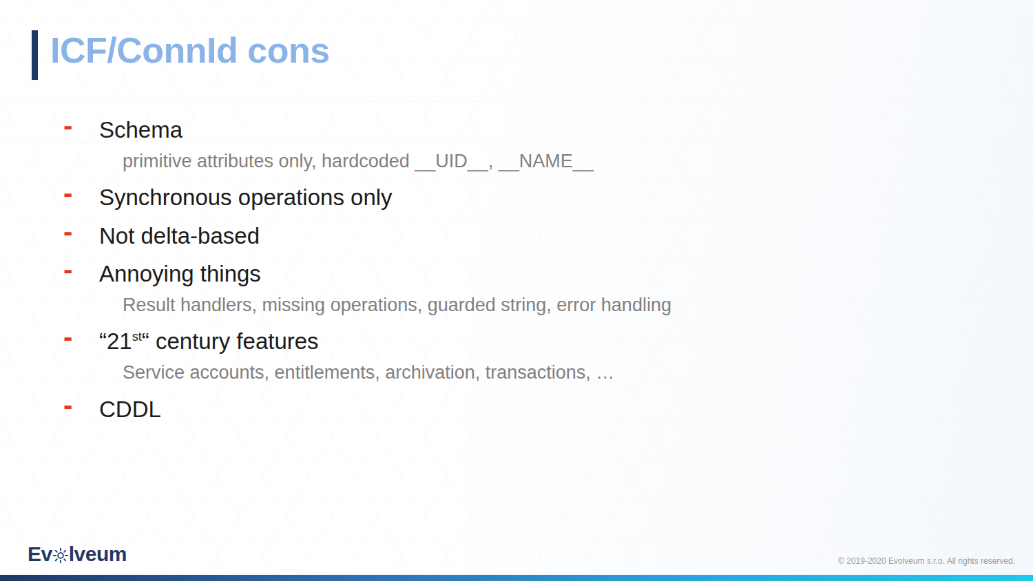ICF/ConnId cons
Schema
primitive attributes only, hardcoded __UID__, __NAME__
Synchronous operations only
Not delta-based
Annoying things
Result handlers, missing operations, guarded string, error handling
“21st“ century features
Service accounts, entitlements, archivation, transactions, …
CDDL
Ev lveum
© 2019-2020 Evolveum s.r.o. All rights reserved.